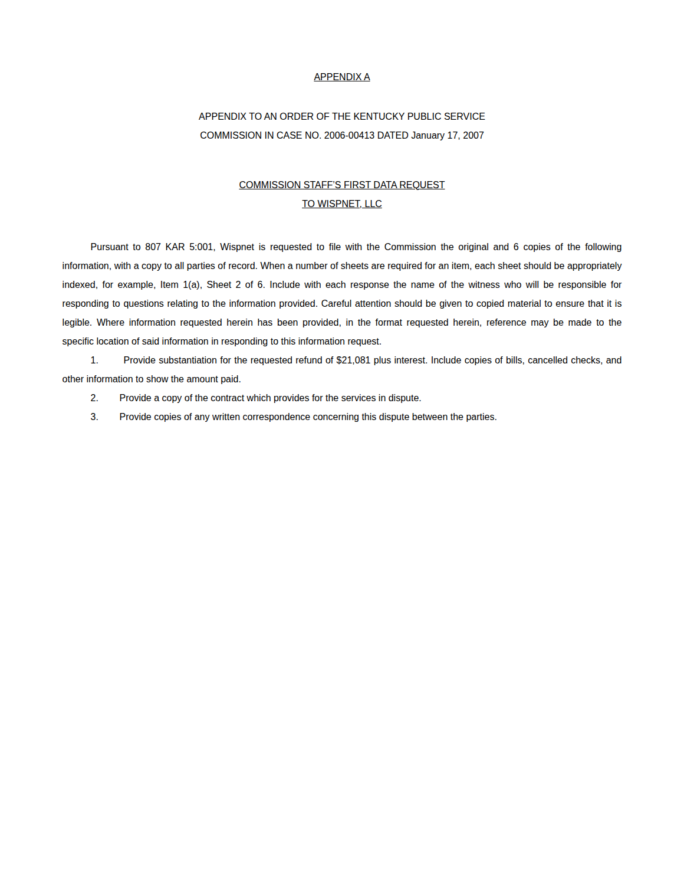APPENDIX A
APPENDIX TO AN ORDER OF THE KENTUCKY PUBLIC SERVICE
COMMISSION IN CASE NO. 2006-00413 DATED January 17, 2007
COMMISSION STAFF’S FIRST DATA REQUEST
TO WISPNET, LLC
Pursuant to 807 KAR 5:001, Wispnet is requested to file with the Commission the original and 6 copies of the following information, with a copy to all parties of record. When a number of sheets are required for an item, each sheet should be appropriately indexed, for example, Item 1(a), Sheet 2 of 6. Include with each response the name of the witness who will be responsible for responding to questions relating to the information provided. Careful attention should be given to copied material to ensure that it is legible. Where information requested herein has been provided, in the format requested herein, reference may be made to the specific location of said information in responding to this information request.
1. Provide substantiation for the requested refund of $21,081 plus interest. Include copies of bills, cancelled checks, and other information to show the amount paid.
2. Provide a copy of the contract which provides for the services in dispute.
3. Provide copies of any written correspondence concerning this dispute between the parties.